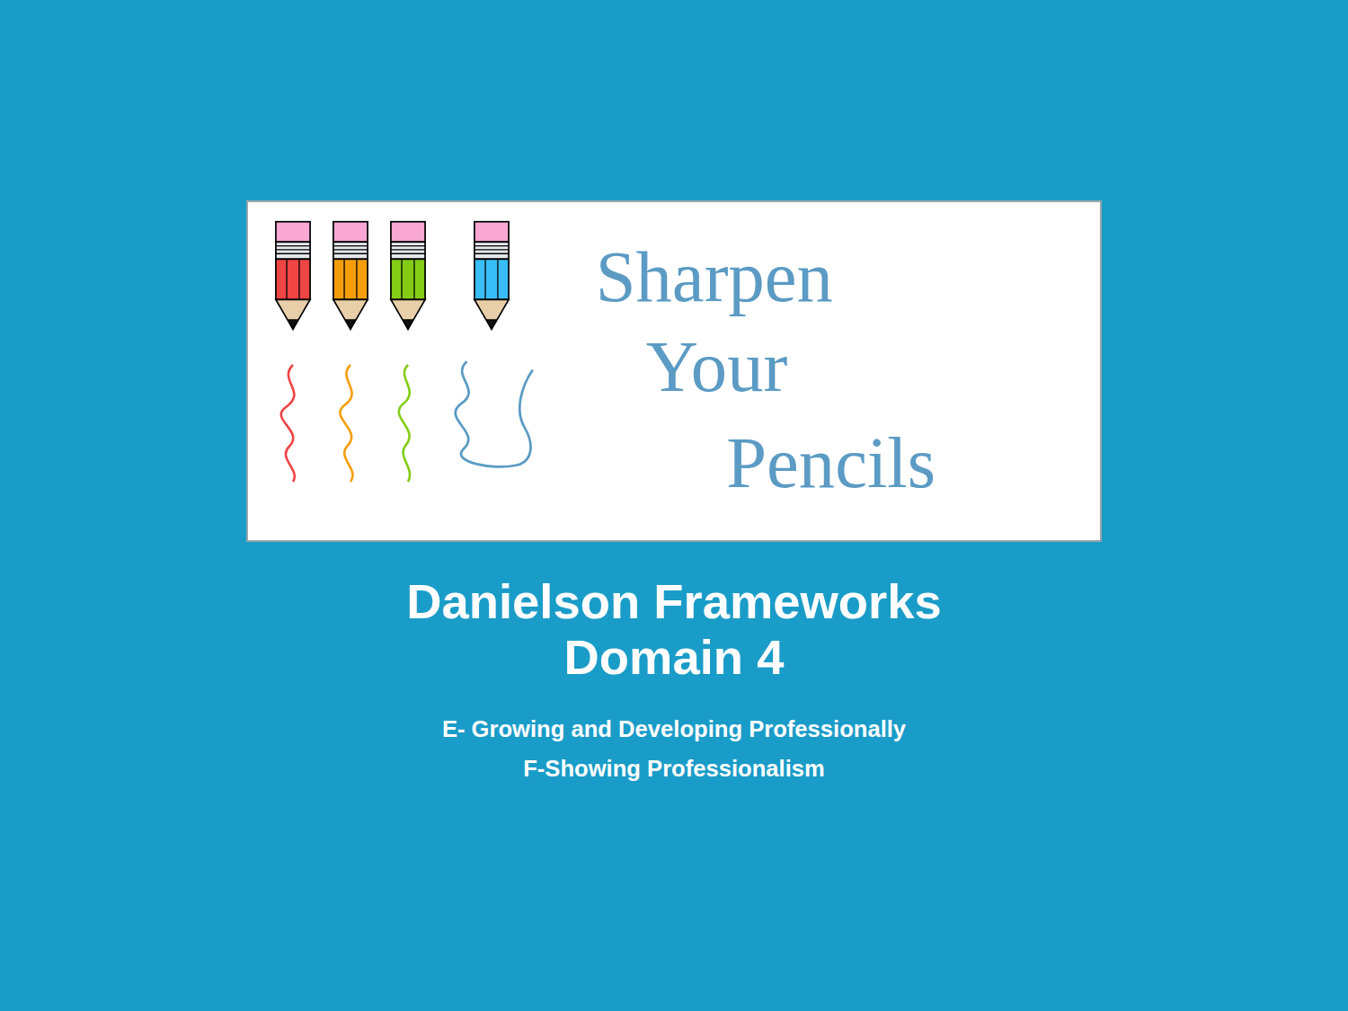Sharpen Your Pencils
Danielson Frameworks
Domain 4
E- Growing and Developing Professionally
F-Showing Professionalism